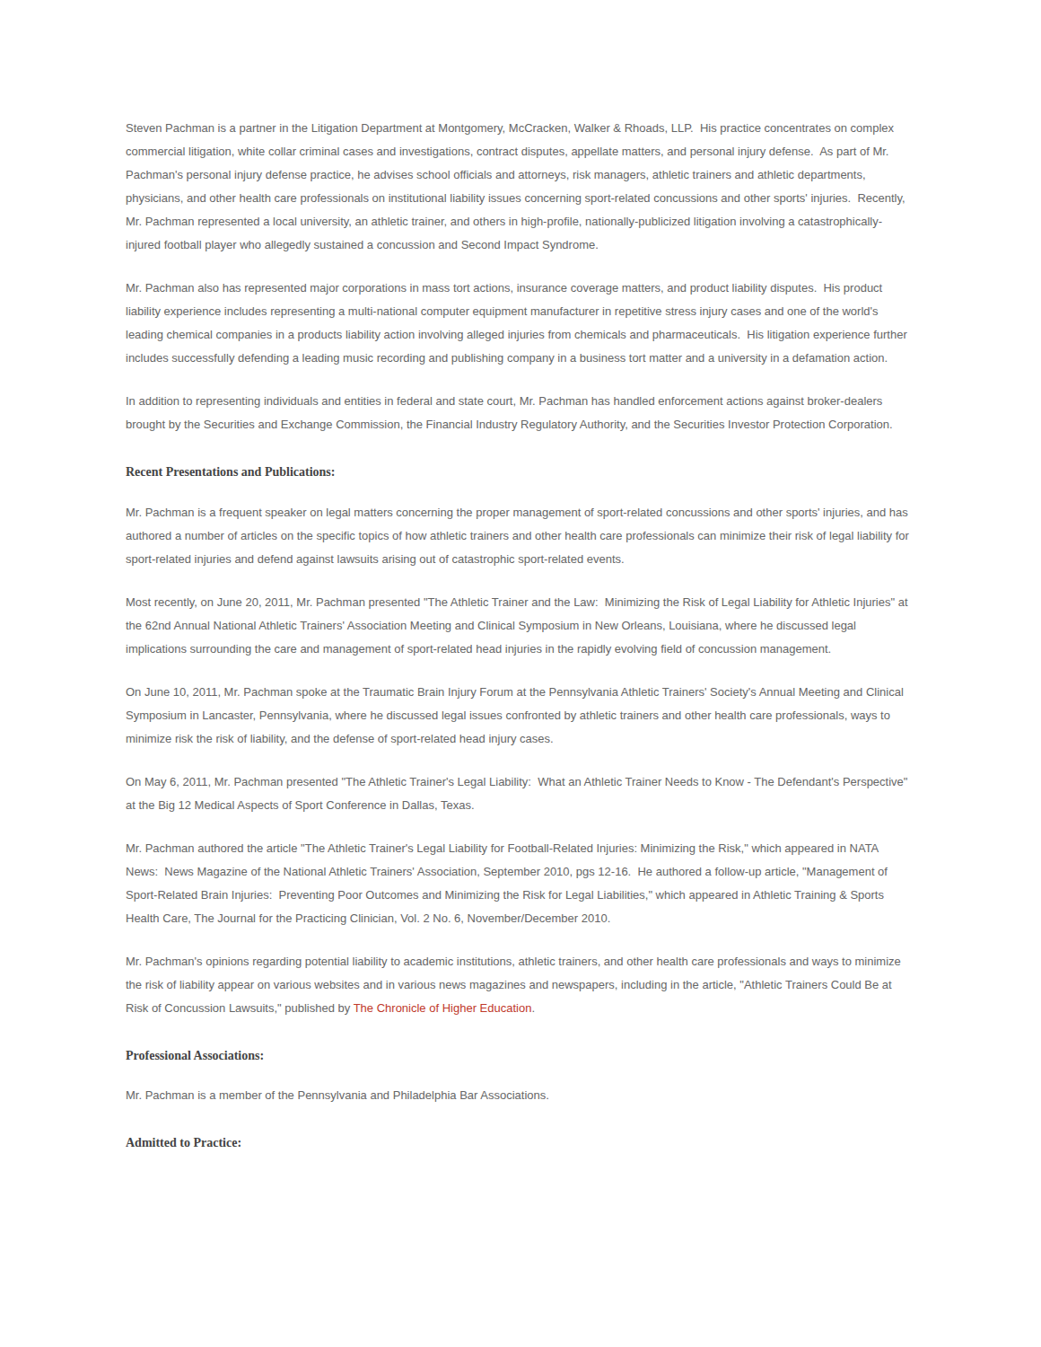Steven Pachman is a partner in the Litigation Department at Montgomery, McCracken, Walker & Rhoads, LLP. His practice concentrates on complex commercial litigation, white collar criminal cases and investigations, contract disputes, appellate matters, and personal injury defense. As part of Mr. Pachman's personal injury defense practice, he advises school officials and attorneys, risk managers, athletic trainers and athletic departments, physicians, and other health care professionals on institutional liability issues concerning sport-related concussions and other sports' injuries. Recently, Mr. Pachman represented a local university, an athletic trainer, and others in high-profile, nationally-publicized litigation involving a catastrophically-injured football player who allegedly sustained a concussion and Second Impact Syndrome.
Mr. Pachman also has represented major corporations in mass tort actions, insurance coverage matters, and product liability disputes. His product liability experience includes representing a multi-national computer equipment manufacturer in repetitive stress injury cases and one of the world's leading chemical companies in a products liability action involving alleged injuries from chemicals and pharmaceuticals. His litigation experience further includes successfully defending a leading music recording and publishing company in a business tort matter and a university in a defamation action.
In addition to representing individuals and entities in federal and state court, Mr. Pachman has handled enforcement actions against broker-dealers brought by the Securities and Exchange Commission, the Financial Industry Regulatory Authority, and the Securities Investor Protection Corporation.
Recent Presentations and Publications:
Mr. Pachman is a frequent speaker on legal matters concerning the proper management of sport-related concussions and other sports' injuries, and has authored a number of articles on the specific topics of how athletic trainers and other health care professionals can minimize their risk of legal liability for sport-related injuries and defend against lawsuits arising out of catastrophic sport-related events.
Most recently, on June 20, 2011, Mr. Pachman presented "The Athletic Trainer and the Law: Minimizing the Risk of Legal Liability for Athletic Injuries" at the 62nd Annual National Athletic Trainers' Association Meeting and Clinical Symposium in New Orleans, Louisiana, where he discussed legal implications surrounding the care and management of sport-related head injuries in the rapidly evolving field of concussion management.
On June 10, 2011, Mr. Pachman spoke at the Traumatic Brain Injury Forum at the Pennsylvania Athletic Trainers' Society's Annual Meeting and Clinical Symposium in Lancaster, Pennsylvania, where he discussed legal issues confronted by athletic trainers and other health care professionals, ways to minimize risk the risk of liability, and the defense of sport-related head injury cases.
On May 6, 2011, Mr. Pachman presented "The Athletic Trainer's Legal Liability: What an Athletic Trainer Needs to Know - The Defendant's Perspective" at the Big 12 Medical Aspects of Sport Conference in Dallas, Texas.
Mr. Pachman authored the article "The Athletic Trainer's Legal Liability for Football-Related Injuries: Minimizing the Risk," which appeared in NATA News: News Magazine of the National Athletic Trainers' Association, September 2010, pgs 12-16. He authored a follow-up article, "Management of Sport-Related Brain Injuries: Preventing Poor Outcomes and Minimizing the Risk for Legal Liabilities," which appeared in Athletic Training & Sports Health Care, The Journal for the Practicing Clinician, Vol. 2 No. 6, November/December 2010.
Mr. Pachman's opinions regarding potential liability to academic institutions, athletic trainers, and other health care professionals and ways to minimize the risk of liability appear on various websites and in various news magazines and newspapers, including in the article, "Athletic Trainers Could Be at Risk of Concussion Lawsuits," published by The Chronicle of Higher Education.
Professional Associations:
Mr. Pachman is a member of the Pennsylvania and Philadelphia Bar Associations.
Admitted to Practice: